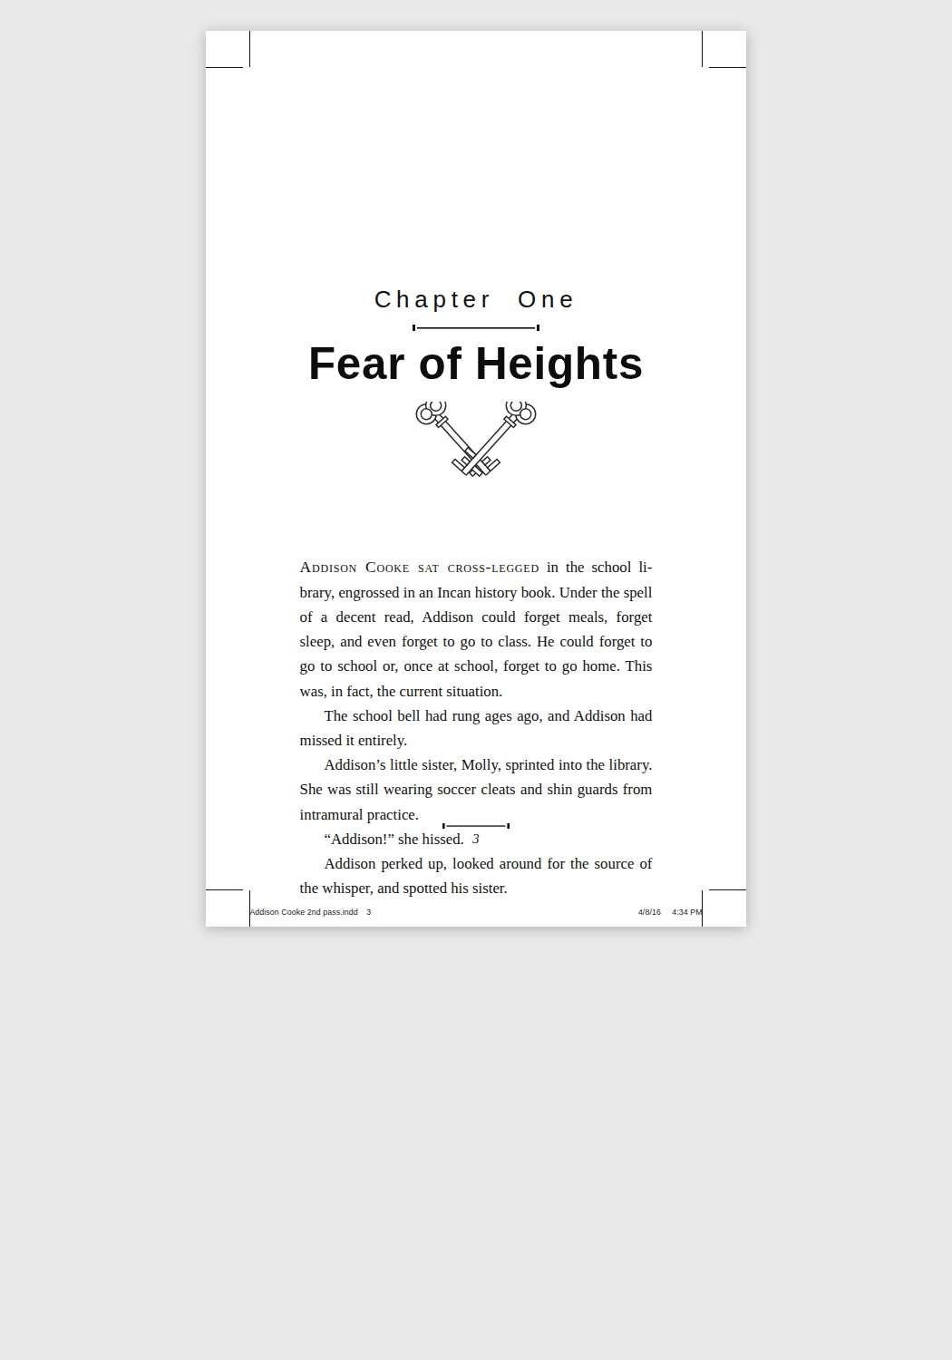Chapter One
Fear of Heights
Addison Cooke sat cross-legged in the school library, engrossed in an Incan history book. Under the spell of a decent read, Addison could forget meals, forget sleep, and even forget to go to class. He could forget to go to school or, once at school, forget to go home. This was, in fact, the current situation.
The school bell had rung ages ago, and Addison had missed it entirely.
Addison’s little sister, Molly, sprinted into the library. She was still wearing soccer cleats and shin guards from intramural practice.
“Addison!” she hissed.
Addison perked up, looked around for the source of the whisper, and spotted his sister.
3
Addison Cooke 2nd pass.indd3
4/8/164:34 PM